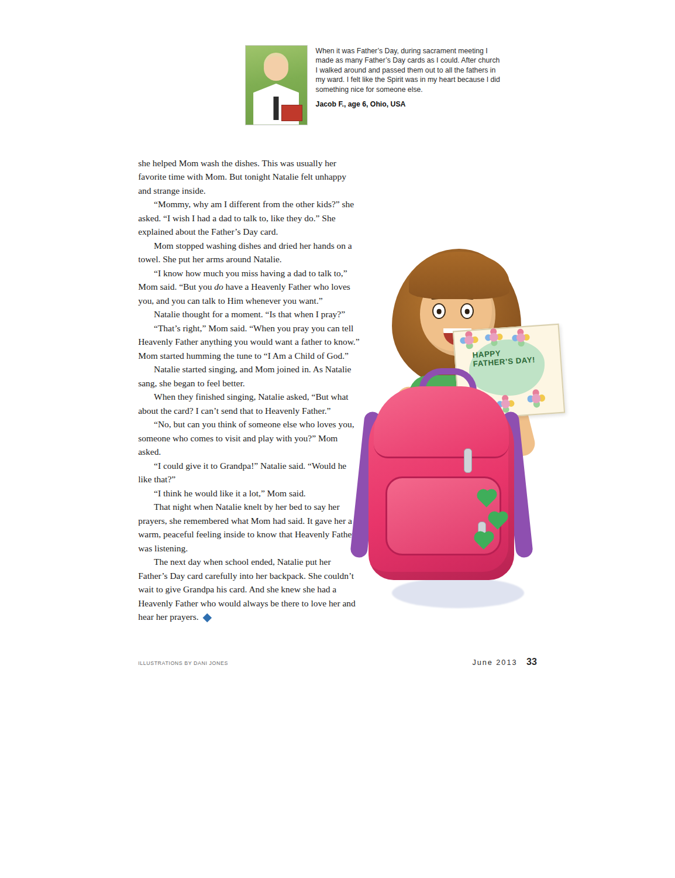When it was Father’s Day, during sacrament meeting I made as many Father’s Day cards as I could. After church I walked around and passed them out to all the fathers in my ward. I felt like the Spirit was in my heart because I did something nice for someone else.
Jacob F., age 6, Ohio, USA
she helped Mom wash the dishes. This was usually her favorite time with Mom. But tonight Natalie felt unhappy and strange inside.
“Mommy, why am I different from the other kids?” she asked. “I wish I had a dad to talk to, like they do.” She explained about the Father’s Day card.
Mom stopped washing dishes and dried her hands on a towel. She put her arms around Natalie.
“I know how much you miss having a dad to talk to,” Mom said. “But you do have a Heavenly Father who loves you, and you can talk to Him whenever you want.”
Natalie thought for a moment. “Is that when I pray?”
“That’s right,” Mom said. “When you pray you can tell Heavenly Father anything you would want a father to know.” Mom started humming the tune to “I Am a Child of God.”
Natalie started singing, and Mom joined in. As Natalie sang, she began to feel better.
When they finished singing, Natalie asked, “But what about the card? I can’t send that to Heavenly Father.”
“No, but can you think of someone else who loves you, someone who comes to visit and play with you?” Mom asked.
“I could give it to Grandpa!” Natalie said. “Would he like that?”
“I think he would like it a lot,” Mom said.
That night when Natalie knelt by her bed to say her prayers, she remembered what Mom had said. It gave her a warm, peaceful feeling inside to know that Heavenly Father was listening.
The next day when school ended, Natalie put her Father’s Day card carefully into her backpack. She couldn’t wait to give Grandpa his card. And she knew she had a Heavenly Father who would always be there to love her and hear her prayers.
Happy Father’s Day!
Illustrations by Dani Jones
June 2013 33